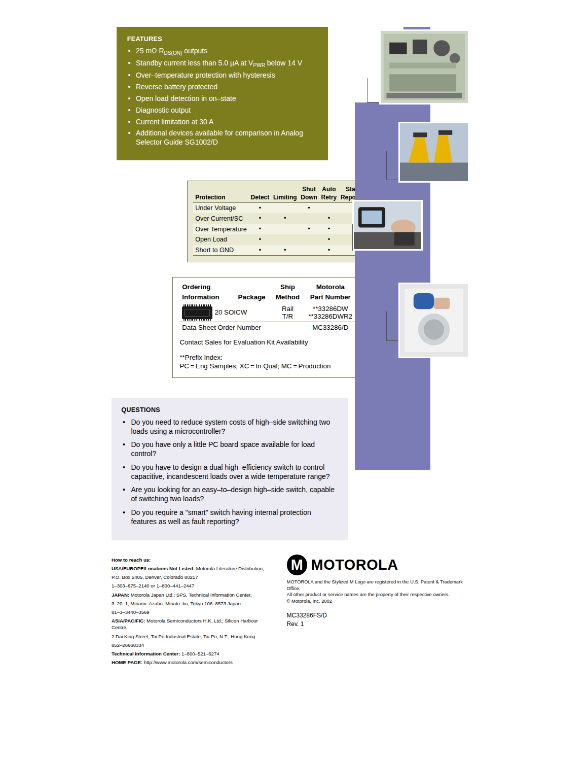FEATURES
25 mΩ RDS(ON) outputs
Standby current less than 5.0 µA at VPWR below 14 V
Over–temperature protection with hysteresis
Reverse battery protected
Open load detection in on–state
Diagnostic output
Current limitation at 30 A
Additional devices available for comparison in Analog Selector Guide SG1002/D
| | | | Shut | Auto | Status |
| --- | --- | --- | --- | --- | --- |
| Protection | Detect | Limiting | Down | Retry | Reporting |
| Under Voltage | • | | • | | |
| Over Current/SC | • | • | | • | |
| Over Temperature | • | | • | • | • |
| Open Load | • | | | • | • |
| Short to GND | • | • | | • | |
| Ordering | | Ship | Motorola |
| --- | --- | --- | --- |
| Information | Package | Method | Part Number |
| 20 SOICW | Rail T/R | **33286DW **33286DWR2 |
| Data Sheet Order Number | | MC33286/D |
Contact Sales for Evaluation Kit Availability
**Prefix Index:
PC = Eng Samples; XC = In Qual; MC = Production
QUESTIONS
Do you need to reduce system costs of high–side switching two loads using a microcontroller?
Do you have only a little PC board space available for load control?
Do you have to design a dual high–efficiency switch to control capacitive, incandescent loads over a wide temperature range?
Are you looking for an easy–to–design high–side switch, capable of switching two loads?
Do you require a "smart" switch having internal protection features as well as fault reporting?
How to reach us:
USA/EUROPE/Locations Not Listed: Motorola Literature Distribution;
P.O. Box 5405, Denver, Colorado 80217
1–303–675–2140 or 1–800–441–2447
JAPAN: Motorola Japan Ltd.; SPS, Technical Information Center,
3–20–1, Minami–Azabu. Minato–ku, Tokyo 106–8573 Japan
81–3–3440–3569
ASIA/PACIFIC: Motorola Semiconductors H.K. Ltd.; Silicon Harbour Centre,
2 Dai King Street, Tai Po Industrial Estate, Tai Po, N.T., Hong Kong
852–26668334
Technical Information Center: 1–800–521–6274
HOME PAGE: http://www.motorola.com/semiconductors
MOTOROLA
MOTOROLA and the Stylized M Logo are registered in the U.S. Patent & Trademark Office.
All other product or service names are the property of their respective owners.
© Motorola, Inc. 2002
MC33286FS/D
Rev. 1